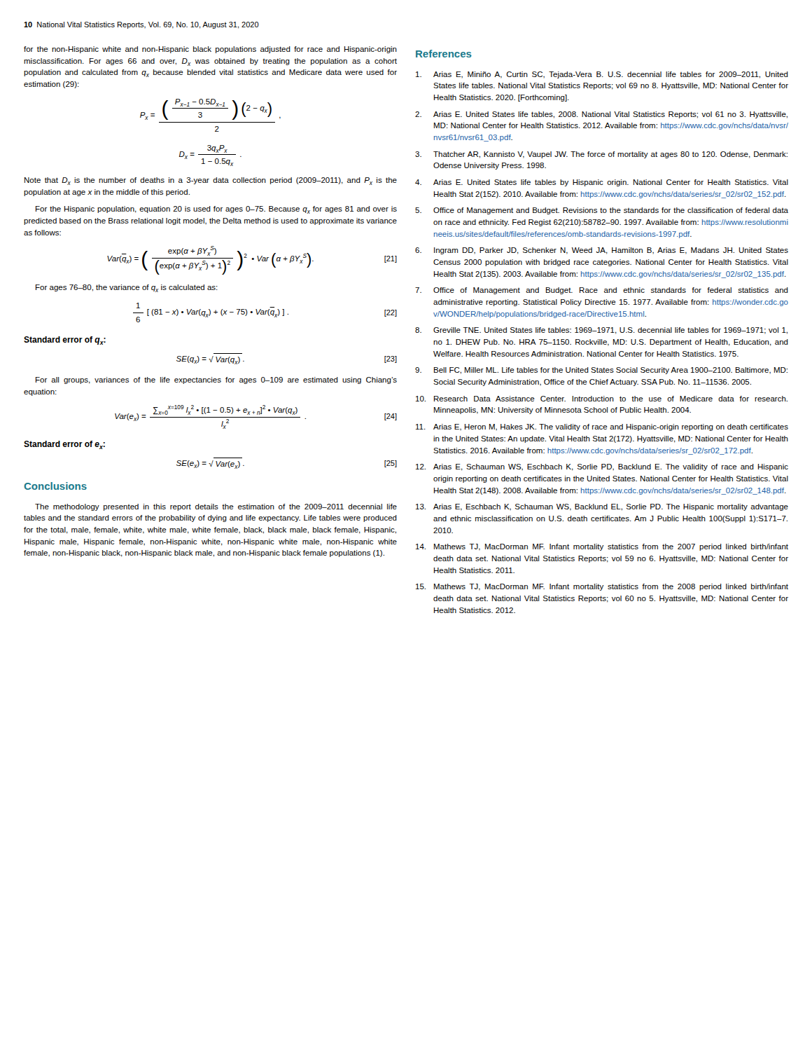10 National Vital Statistics Reports, Vol. 69, No. 10, August 31, 2020
for the non-Hispanic white and non-Hispanic black populations adjusted for race and Hispanic-origin misclassification. For ages 66 and over, Dx was obtained by treating the population as a cohort population and calculated from qx because blended vital statistics and Medicare data were used for estimation (29):
Px = ( Px−1 − 0.5Dx−1 3 ) (2 − qx) 2 ,
Dx = 3qxPx 1 − 0.5qx .
Note that Dx is the number of deaths in a 3-year data collection period (2009–2011), and Px is the population at age x in the middle of this period.
For the Hispanic population, equation 20 is used for ages 0–75. Because qx for ages 81 and over is predicted based on the Brass relational logit model, the Delta method is used to approximate its variance as follows:
Var(qx) = ( exp(α + βYxS) (exp(α + βYxS) + 1)2 )2 • Var (α + βYxS). [21]
For ages 76–80, the variance of qx is calculated as:
1 6 [ (81 − x) • Var(qx) + (x − 75) • Var(qx) ] . [22]
Standard error of qx:
SE(qx) = √Var(qx). [23]
For all groups, variances of the life expectancies for ages 0–109 are estimated using Chiang’s equation:
Var(ex) = ∑x=0x=109 lx2 • [(1 − 0.5) + ex + n]2 • Var(qx) lx2 . [24]
Standard error of ex:
SE(ex) = √Var(ex). [25]
Conclusions
The methodology presented in this report details the estimation of the 2009–2011 decennial life tables and the standard errors of the probability of dying and life expectancy. Life tables were produced for the total, male, female, white, white male, white female, black, black male, black female, Hispanic, Hispanic male, Hispanic female, non-Hispanic white, non-Hispanic white male, non-Hispanic white female, non-Hispanic black, non-Hispanic black male, and non-Hispanic black female populations (1).
References
Arias E, Miniño A, Curtin SC, Tejada-Vera B. U.S. decennial life tables for 2009–2011, United States life tables. National Vital Statistics Reports; vol 69 no 8. Hyattsville, MD: National Center for Health Statistics. 2020. [Forthcoming].
Arias E. United States life tables, 2008. National Vital Statistics Reports; vol 61 no 3. Hyattsville, MD: National Center for Health Statistics. 2012. Available from: https://www.cdc.gov/nchs/data/nvsr/nvsr61/nvsr61_03.pdf.
Thatcher AR, Kannisto V, Vaupel JW. The force of mortality at ages 80 to 120. Odense, Denmark: Odense University Press. 1998.
Arias E. United States life tables by Hispanic origin. National Center for Health Statistics. Vital Health Stat 2(152). 2010. Available from: https://www.cdc.gov/nchs/data/series/sr_02/sr02_152.pdf.
Office of Management and Budget. Revisions to the standards for the classification of federal data on race and ethnicity. Fed Regist 62(210):58782–90. 1997. Available from: https://www.resolutionmineeis.us/sites/default/files/references/omb-standards-revisions-1997.pdf.
Ingram DD, Parker JD, Schenker N, Weed JA, Hamilton B, Arias E, Madans JH. United States Census 2000 population with bridged race categories. National Center for Health Statistics. Vital Health Stat 2(135). 2003. Available from: https://www.cdc.gov/nchs/data/series/sr_02/sr02_135.pdf.
Office of Management and Budget. Race and ethnic standards for federal statistics and administrative reporting. Statistical Policy Directive 15. 1977. Available from: https://wonder.cdc.gov/WONDER/help/populations/bridged-race/Directive15.html.
Greville TNE. United States life tables: 1969–1971, U.S. decennial life tables for 1969–1971; vol 1, no 1. DHEW Pub. No. HRA 75–1150. Rockville, MD: U.S. Department of Health, Education, and Welfare. Health Resources Administration. National Center for Health Statistics. 1975.
Bell FC, Miller ML. Life tables for the United States Social Security Area 1900–2100. Baltimore, MD: Social Security Administration, Office of the Chief Actuary. SSA Pub. No. 11–11536. 2005.
Research Data Assistance Center. Introduction to the use of Medicare data for research. Minneapolis, MN: University of Minnesota School of Public Health. 2004.
Arias E, Heron M, Hakes JK. The validity of race and Hispanic-origin reporting on death certificates in the United States: An update. Vital Health Stat 2(172). Hyattsville, MD: National Center for Health Statistics. 2016. Available from: https://www.cdc.gov/nchs/data/series/sr_02/sr02_172.pdf.
Arias E, Schauman WS, Eschbach K, Sorlie PD, Backlund E. The validity of race and Hispanic origin reporting on death certificates in the United States. National Center for Health Statistics. Vital Health Stat 2(148). 2008. Available from: https://www.cdc.gov/nchs/data/series/sr_02/sr02_148.pdf.
Arias E, Eschbach K, Schauman WS, Backlund EL, Sorlie PD. The Hispanic mortality advantage and ethnic misclassification on U.S. death certificates. Am J Public Health 100(Suppl 1):S171–7. 2010.
Mathews TJ, MacDorman MF. Infant mortality statistics from the 2007 period linked birth/infant death data set. National Vital Statistics Reports; vol 59 no 6. Hyattsville, MD: National Center for Health Statistics. 2011.
Mathews TJ, MacDorman MF. Infant mortality statistics from the 2008 period linked birth/infant death data set. National Vital Statistics Reports; vol 60 no 5. Hyattsville, MD: National Center for Health Statistics. 2012.